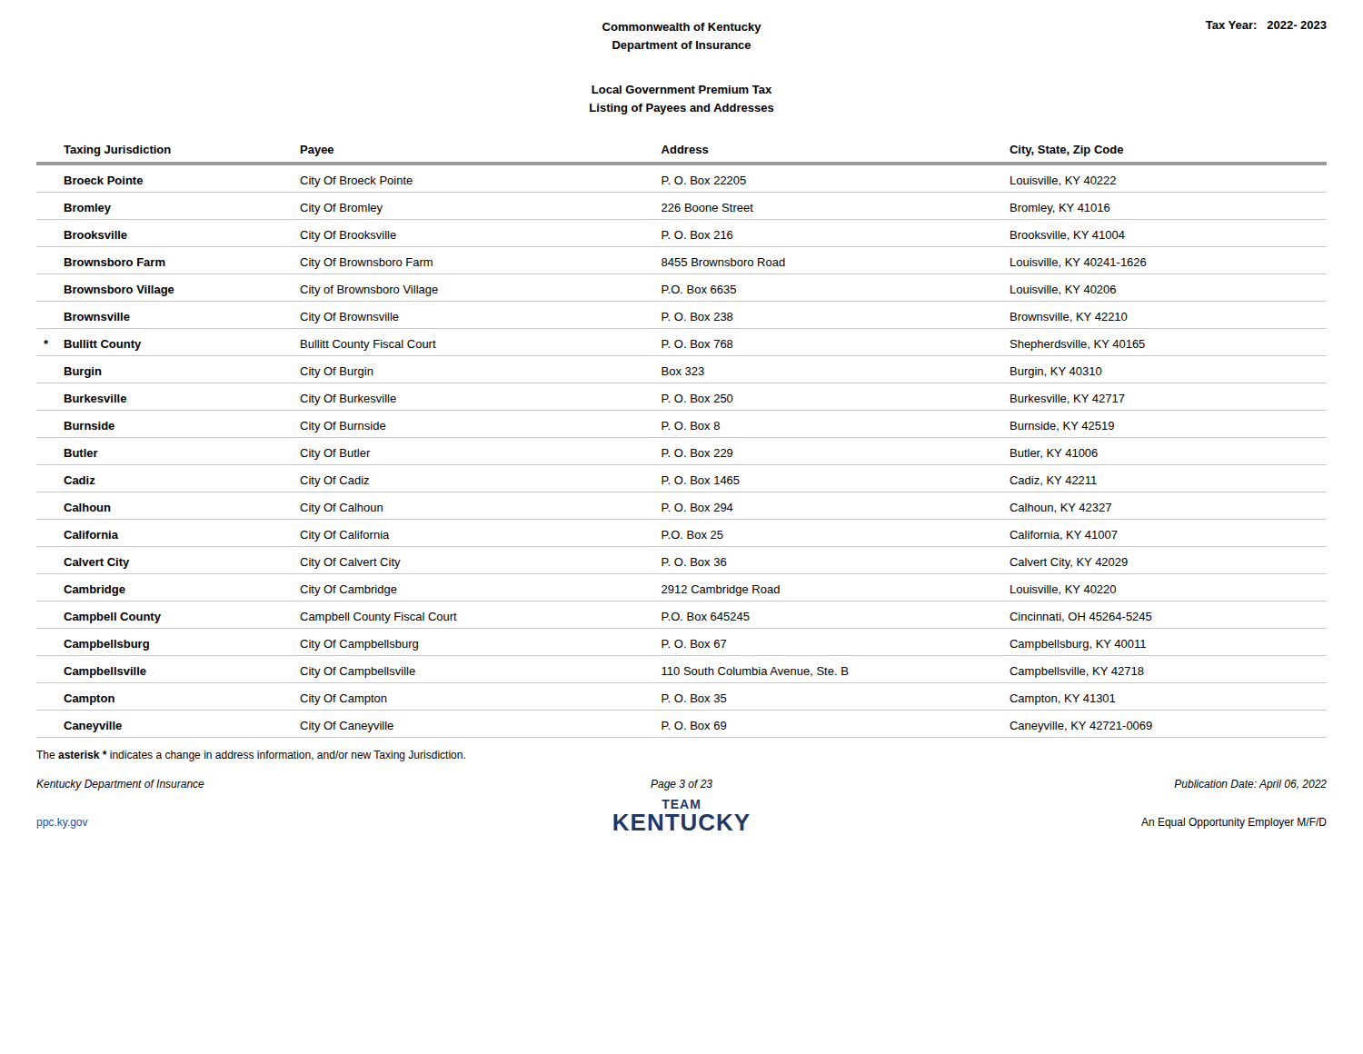Tax Year: 2022- 2023
Commonwealth of Kentucky
Department of Insurance
Local Government Premium Tax
Listing of Payees and Addresses
| Taxing Jurisdiction | Payee | Address | City, State, Zip Code |
| --- | --- | --- | --- |
| Broeck Pointe | City Of Broeck Pointe | P. O. Box 22205 | Louisville, KY 40222 |
| Bromley | City Of Bromley | 226 Boone Street | Bromley, KY 41016 |
| Brooksville | City Of Brooksville | P. O. Box 216 | Brooksville, KY 41004 |
| Brownsboro Farm | City Of Brownsboro Farm | 8455 Brownsboro Road | Louisville, KY 40241-1626 |
| Brownsboro Village | City of Brownsboro Village | P.O. Box 6635 | Louisville, KY 40206 |
| Brownsville | City Of Brownsville | P. O. Box 238 | Brownsville, KY 42210 |
| * Bullitt County | Bullitt County Fiscal Court | P. O. Box 768 | Shepherdsville, KY 40165 |
| Burgin | City Of Burgin | Box 323 | Burgin, KY 40310 |
| Burkesville | City Of Burkesville | P. O. Box 250 | Burkesville, KY 42717 |
| Burnside | City Of Burnside | P. O. Box 8 | Burnside, KY 42519 |
| Butler | City Of Butler | P. O. Box 229 | Butler, KY 41006 |
| Cadiz | City Of Cadiz | P. O. Box 1465 | Cadiz, KY 42211 |
| Calhoun | City Of Calhoun | P. O. Box 294 | Calhoun, KY 42327 |
| California | City Of California | P.O. Box 25 | California, KY 41007 |
| Calvert City | City Of Calvert City | P. O. Box 36 | Calvert City, KY 42029 |
| Cambridge | City Of Cambridge | 2912 Cambridge Road | Louisville, KY 40220 |
| Campbell County | Campbell County Fiscal Court | P.O. Box 645245 | Cincinnati, OH 45264-5245 |
| Campbellsburg | City Of Campbellsburg | P. O. Box 67 | Campbellsburg, KY 40011 |
| Campbellsville | City Of Campbellsville | 110 South Columbia Avenue, Ste. B | Campbellsville, KY 42718 |
| Campton | City Of Campton | P. O. Box 35 | Campton, KY 41301 |
| Caneyville | City Of Caneyville | P. O. Box 69 | Caneyville, KY 42721-0069 |
The asterisk * indicates a change in address information, and/or new Taxing Jurisdiction.
Kentucky Department of Insurance
Page 3 of 23
Publication Date: April 06, 2022
TEAM
KENTUCKY
ppc.ky.gov
An Equal Opportunity Employer M/F/D